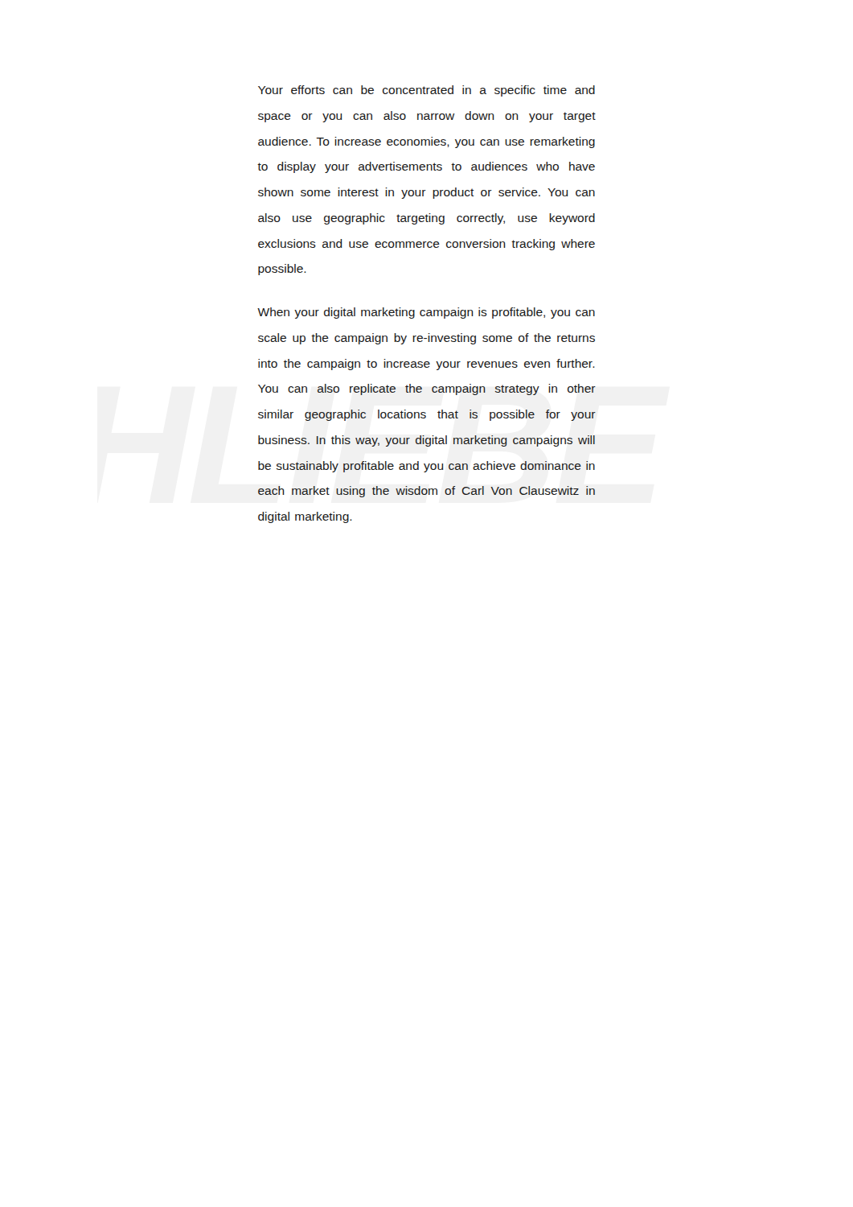HLIEBE
Your efforts can be concentrated in a specific time and space or you can also narrow down on your target audience. To increase economies, you can use remarketing to display your advertisements to audiences who have shown some interest in your product or service. You can also use geographic targeting correctly, use keyword exclusions and use ecommerce conversion tracking where possible.
When your digital marketing campaign is profitable, you can scale up the campaign by re-investing some of the returns into the campaign to increase your revenues even further. You can also replicate the campaign strategy in other similar geographic locations that is possible for your business. In this way, your digital marketing campaigns will be sustainably profitable and you can achieve dominance in each market using the wisdom of Carl Von Clausewitz in digital marketing.